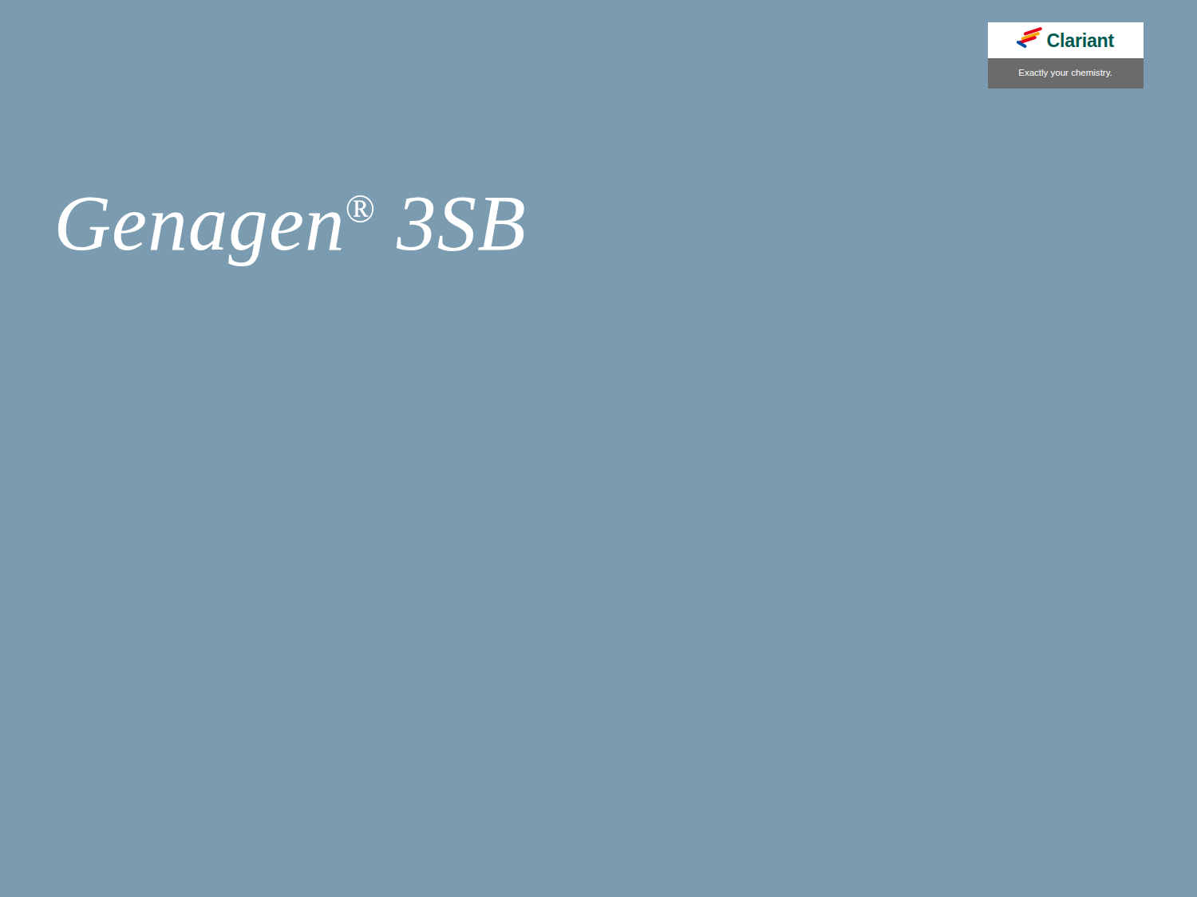Clariant
Exactly your chemistry.
Genagen® 3SB